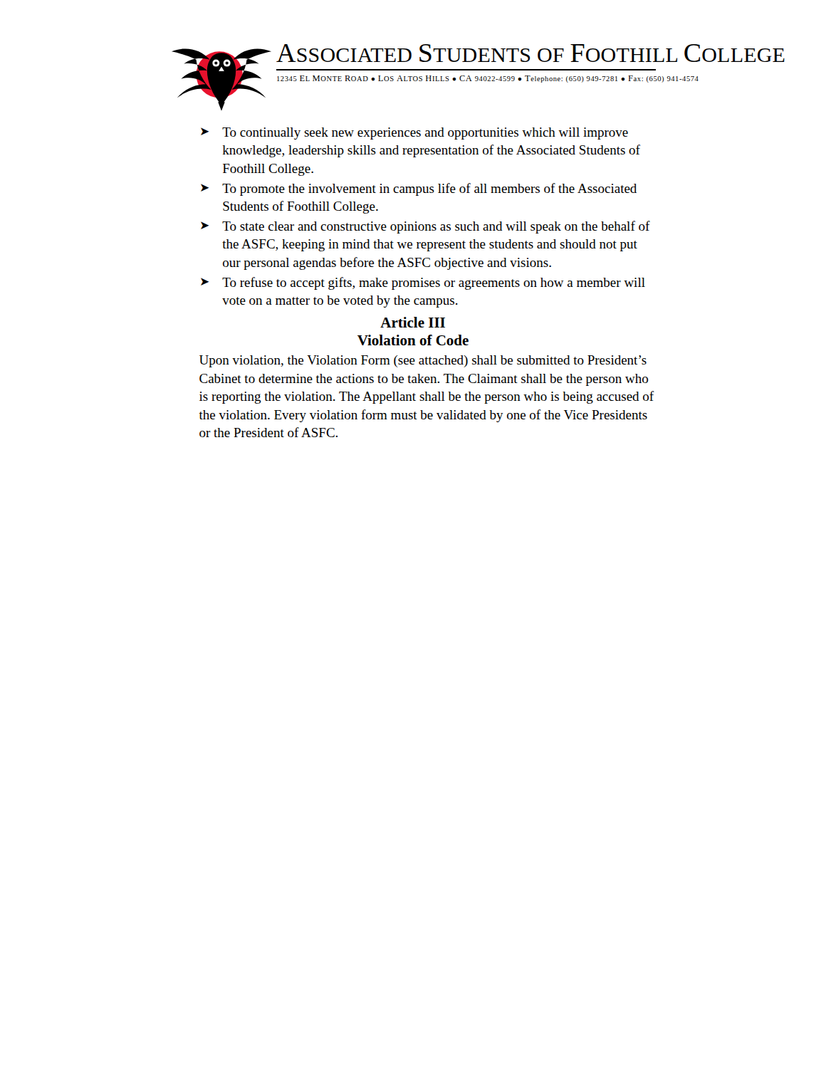ASSOCIATED STUDENTS OF FOOTHILL COLLEGE
12345 EL MONTE ROAD ● LOS ALTOS HILLS ● CA 94022-4599 ● Telephone: (650) 949-7281 ● Fax: (650) 941-4574
To continually seek new experiences and opportunities which will improve knowledge, leadership skills and representation of the Associated Students of Foothill College.
To promote the involvement in campus life of all members of the Associated Students of Foothill College.
To state clear and constructive opinions as such and will speak on the behalf of the ASFC, keeping in mind that we represent the students and should not put our personal agendas before the ASFC objective and visions.
To refuse to accept gifts, make promises or agreements on how a member will vote on a matter to be voted by the campus.
Article III
Violation of Code
Upon violation, the Violation Form (see attached) shall be submitted to President’s Cabinet to determine the actions to be taken. The Claimant shall be the person who is reporting the violation. The Appellant shall be the person who is being accused of the violation. Every violation form must be validated by one of the Vice Presidents or the President of ASFC.